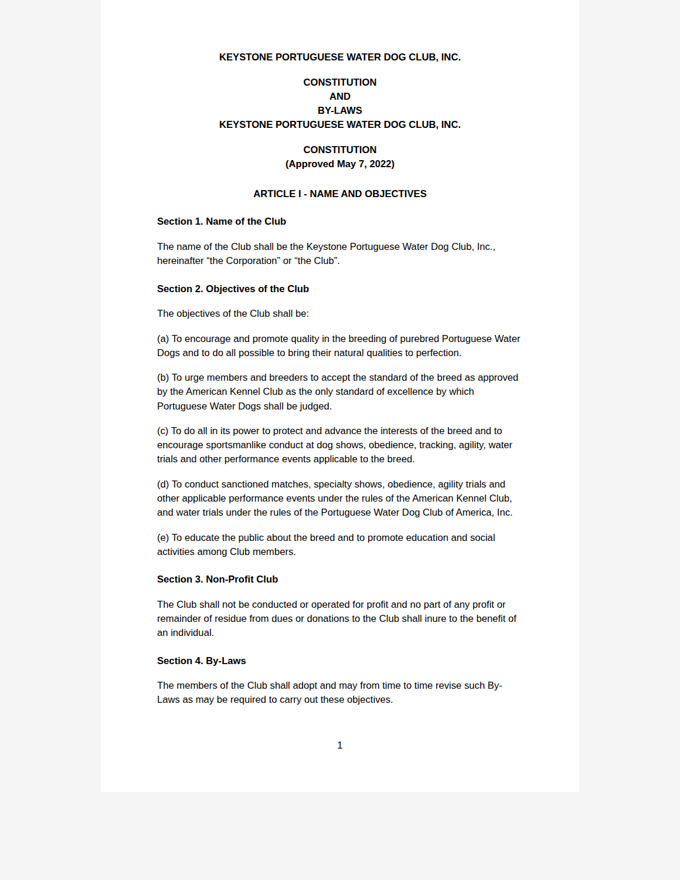KEYSTONE PORTUGUESE WATER DOG CLUB, INC.
CONSTITUTION
AND
BY-LAWS
KEYSTONE PORTUGUESE WATER DOG CLUB, INC.
CONSTITUTION
(Approved May 7, 2022)
ARTICLE I - NAME AND OBJECTIVES
Section 1. Name of the Club
The name of the Club shall be the Keystone Portuguese Water Dog Club, Inc., hereinafter “the Corporation” or “the Club”.
Section 2. Objectives of the Club
The objectives of the Club shall be:
(a) To encourage and promote quality in the breeding of purebred Portuguese Water Dogs and to do all possible to bring their natural qualities to perfection.
(b) To urge members and breeders to accept the standard of the breed as approved by the American Kennel Club as the only standard of excellence by which Portuguese Water Dogs shall be judged.
(c) To do all in its power to protect and advance the interests of the breed and to encourage sportsmanlike conduct at dog shows, obedience, tracking, agility, water trials and other performance events applicable to the breed.
(d) To conduct sanctioned matches, specialty shows, obedience, agility trials and other applicable performance events under the rules of the American Kennel Club, and water trials under the rules of the Portuguese Water Dog Club of America, Inc.
(e) To educate the public about the breed and to promote education and social activities among Club members.
Section 3. Non-Profit Club
The Club shall not be conducted or operated for profit and no part of any profit or remainder of residue from dues or donations to the Club shall inure to the benefit of an individual.
Section 4. By-Laws
The members of the Club shall adopt and may from time to time revise such By-Laws as may be required to carry out these objectives.
1